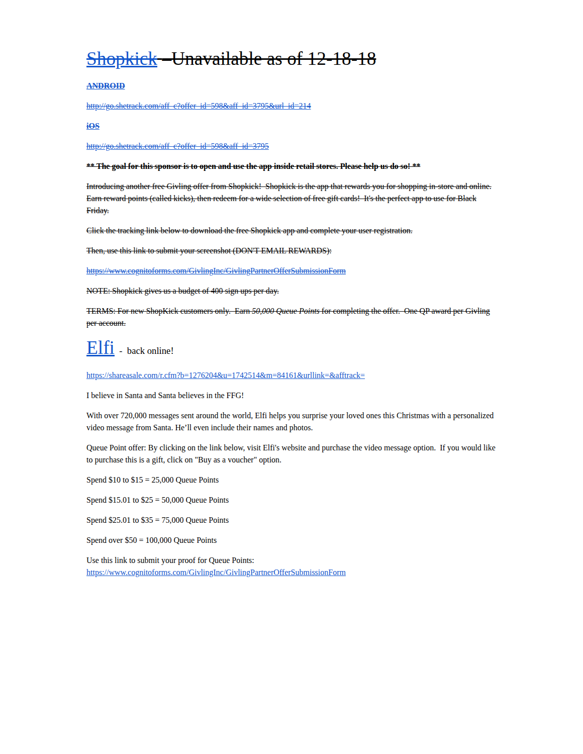Shopkick –Unavailable as of 12-18-18
ANDROID
http://go.shetrack.com/aff_c?offer_id=598&aff_id=3795&url_id=214
iOS
http://go.shetrack.com/aff_c?offer_id=598&aff_id=3795
** The goal for this sponsor is to open and use the app inside retail stores. Please help us do so! **
Introducing another free Givling offer from Shopkick! Shopkick is the app that rewards you for shopping in-store and online. Earn reward points (called kicks), then redeem for a wide selection of free gift cards! It's the perfect app to use for Black Friday.
Click the tracking link below to download the free Shopkick app and complete your user registration.
Then, use this link to submit your screenshot (DON'T EMAIL REWARDS):
https://www.cognitoforms.com/GivlingInc/GivlingPartnerOfferSubmissionForm
NOTE: Shopkick gives us a budget of 400 sign ups per day.
TERMS: For new ShopKick customers only. Earn 50,000 Queue Points for completing the offer. One QP award per Givling per account.
Elfi - back online!
https://shareasale.com/r.cfm?b=1276204&u=1742514&m=84161&urllink=&afftrack=
I believe in Santa and Santa believes in the FFG!
With over 720,000 messages sent around the world, Elfi helps you surprise your loved ones this Christmas with a personalized video message from Santa. He’ll even include their names and photos.
Queue Point offer: By clicking on the link below, visit Elfi's website and purchase the video message option. If you would like to purchase this is a gift, click on "Buy as a voucher" option.
Spend $10 to $15 = 25,000 Queue Points
Spend $15.01 to $25 = 50,000 Queue Points
Spend $25.01 to $35 = 75,000 Queue Points
Spend over $50 = 100,000 Queue Points
Use this link to submit your proof for Queue Points:
https://www.cognitoforms.com/GivlingInc/GivlingPartnerOfferSubmissionForm